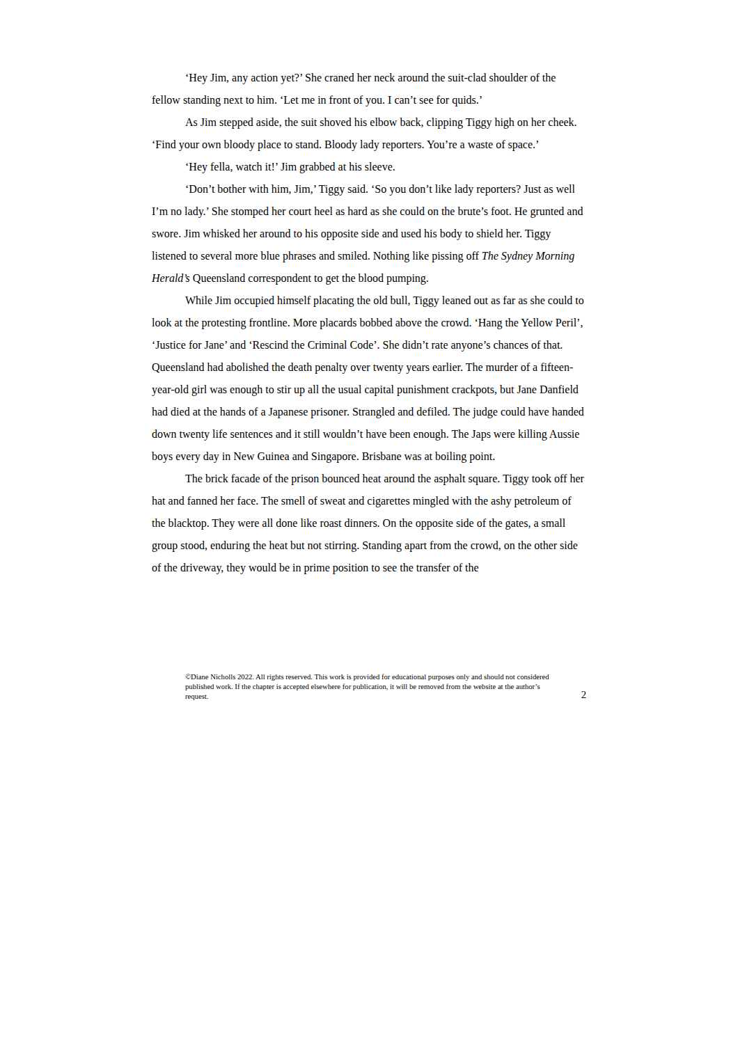‘Hey Jim, any action yet?’ She craned her neck around the suit-clad shoulder of the fellow standing next to him. ‘Let me in front of you. I can’t see for quids.’
As Jim stepped aside, the suit shoved his elbow back, clipping Tiggy high on her cheek. ‘Find your own bloody place to stand. Bloody lady reporters. You’re a waste of space.’
‘Hey fella, watch it!’ Jim grabbed at his sleeve.
‘Don’t bother with him, Jim,’ Tiggy said. ‘So you don’t like lady reporters? Just as well I’m no lady.’ She stomped her court heel as hard as she could on the brute’s foot. He grunted and swore. Jim whisked her around to his opposite side and used his body to shield her. Tiggy listened to several more blue phrases and smiled. Nothing like pissing off The Sydney Morning Herald’s Queensland correspondent to get the blood pumping.
While Jim occupied himself placating the old bull, Tiggy leaned out as far as she could to look at the protesting frontline. More placards bobbed above the crowd. ‘Hang the Yellow Peril’, ‘Justice for Jane’ and ‘Rescind the Criminal Code’. She didn’t rate anyone’s chances of that. Queensland had abolished the death penalty over twenty years earlier. The murder of a fifteen-year-old girl was enough to stir up all the usual capital punishment crackpots, but Jane Danfield had died at the hands of a Japanese prisoner. Strangled and defiled. The judge could have handed down twenty life sentences and it still wouldn’t have been enough. The Japs were killing Aussie boys every day in New Guinea and Singapore. Brisbane was at boiling point.
The brick facade of the prison bounced heat around the asphalt square. Tiggy took off her hat and fanned her face. The smell of sweat and cigarettes mingled with the ashy petroleum of the blacktop. They were all done like roast dinners. On the opposite side of the gates, a small group stood, enduring the heat but not stirring. Standing apart from the crowd, on the other side of the driveway, they would be in prime position to see the transfer of the
©Diane Nicholls 2022. All rights reserved. This work is provided for educational purposes only and should not considered published work. If the chapter is accepted elsewhere for publication, it will be removed from the website at the author’s request.
2